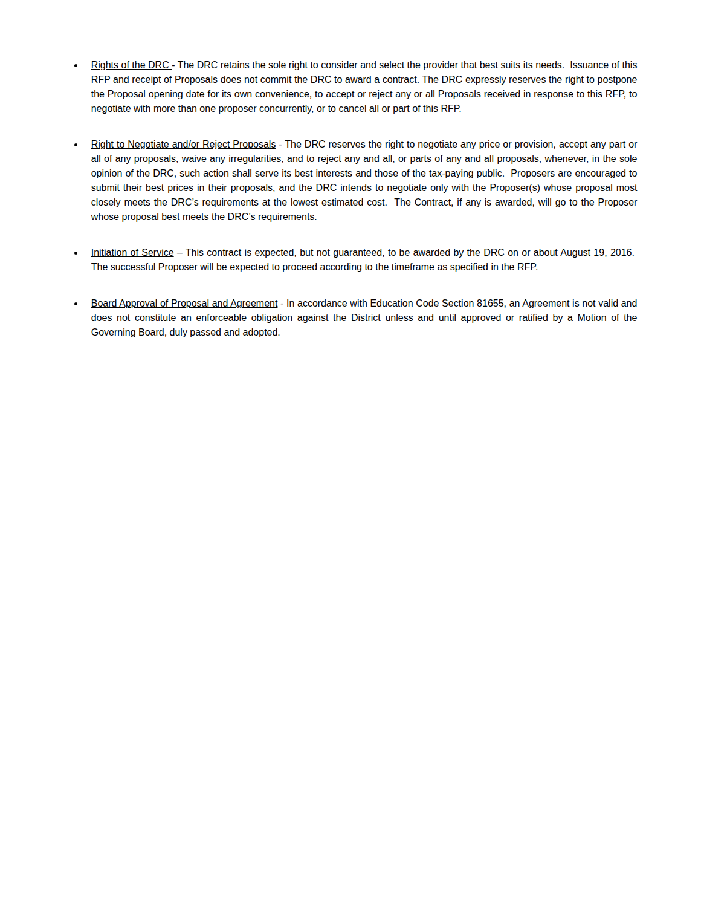Rights of the DRC - The DRC retains the sole right to consider and select the provider that best suits its needs. Issuance of this RFP and receipt of Proposals does not commit the DRC to award a contract. The DRC expressly reserves the right to postpone the Proposal opening date for its own convenience, to accept or reject any or all Proposals received in response to this RFP, to negotiate with more than one proposer concurrently, or to cancel all or part of this RFP.
Right to Negotiate and/or Reject Proposals - The DRC reserves the right to negotiate any price or provision, accept any part or all of any proposals, waive any irregularities, and to reject any and all, or parts of any and all proposals, whenever, in the sole opinion of the DRC, such action shall serve its best interests and those of the tax-paying public. Proposers are encouraged to submit their best prices in their proposals, and the DRC intends to negotiate only with the Proposer(s) whose proposal most closely meets the DRC’s requirements at the lowest estimated cost. The Contract, if any is awarded, will go to the Proposer whose proposal best meets the DRC’s requirements.
Initiation of Service – This contract is expected, but not guaranteed, to be awarded by the DRC on or about August 19, 2016. The successful Proposer will be expected to proceed according to the timeframe as specified in the RFP.
Board Approval of Proposal and Agreement - In accordance with Education Code Section 81655, an Agreement is not valid and does not constitute an enforceable obligation against the District unless and until approved or ratified by a Motion of the Governing Board, duly passed and adopted.